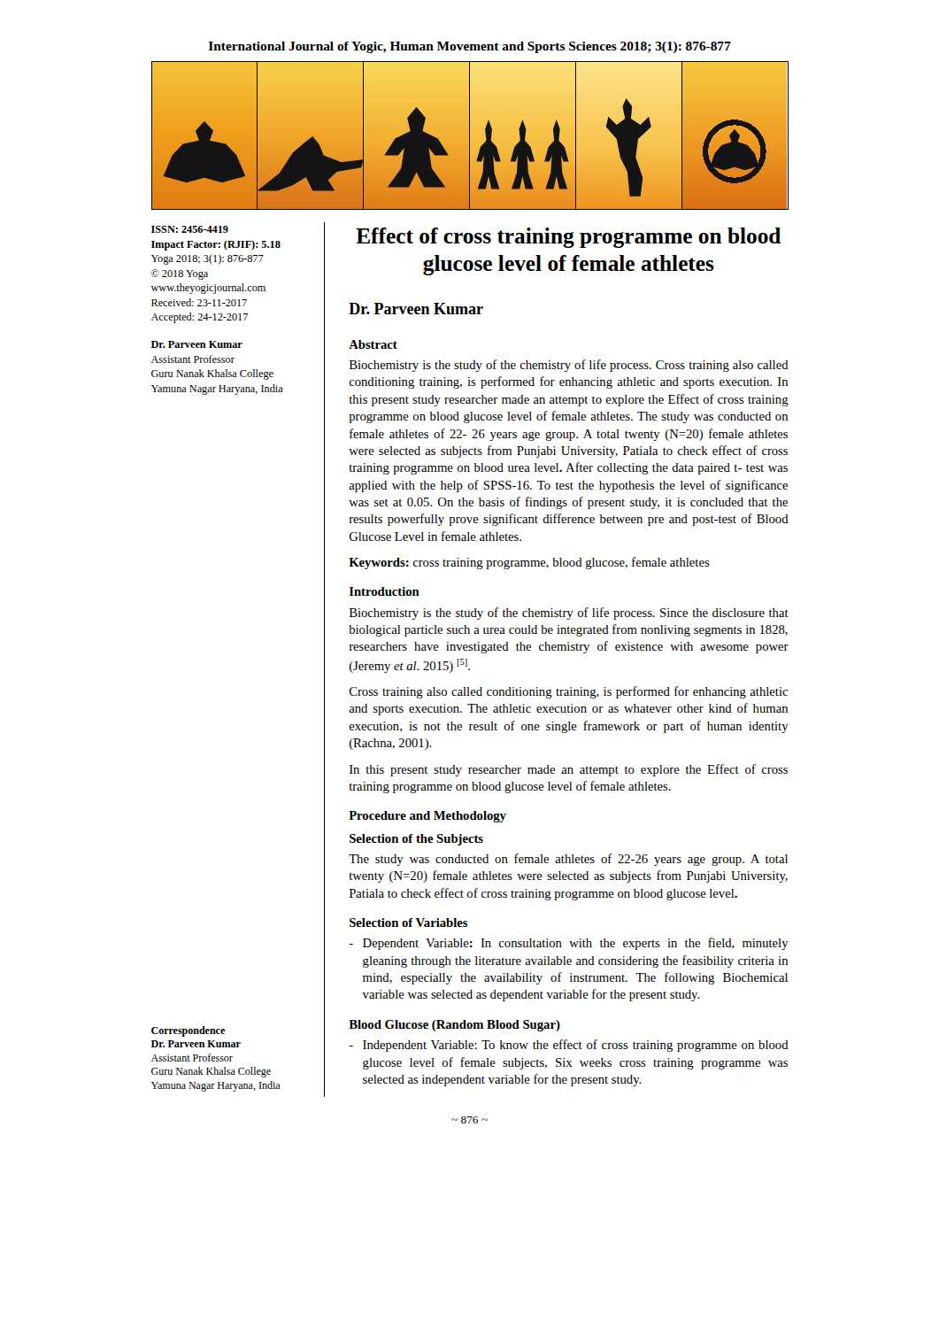International Journal of Yogic, Human Movement and Sports Sciences 2018; 3(1): 876-877
ISSN: 2456-4419
Impact Factor: (RJIF): 5.18
Yoga 2018; 3(1): 876-877
© 2018 Yoga
www.theyogicjournal.com
Received: 23-11-2017
Accepted: 24-12-2017
Dr. Parveen Kumar
Assistant Professor
Guru Nanak Khalsa College
Yamuna Nagar Haryana, India
Correspondence
Dr. Parveen Kumar
Assistant Professor
Guru Nanak Khalsa College
Yamuna Nagar Haryana, India
Effect of cross training programme on blood glucose level of female athletes
Dr. Parveen Kumar
Abstract
Biochemistry is the study of the chemistry of life process. Cross training also called conditioning training, is performed for enhancing athletic and sports execution. In this present study researcher made an attempt to explore the Effect of cross training programme on blood glucose level of female athletes. The study was conducted on female athletes of 22- 26 years age group. A total twenty (N=20) female athletes were selected as subjects from Punjabi University, Patiala to check effect of cross training programme on blood urea level. After collecting the data paired t- test was applied with the help of SPSS-16. To test the hypothesis the level of significance was set at 0.05. On the basis of findings of present study, it is concluded that the results powerfully prove significant difference between pre and post-test of Blood Glucose Level in female athletes.
Keywords: cross training programme, blood glucose, female athletes
Introduction
Biochemistry is the study of the chemistry of life process. Since the disclosure that biological particle such a urea could be integrated from nonliving segments in 1828, researchers have investigated the chemistry of existence with awesome power (Jeremy et al. 2015) [5].
Cross training also called conditioning training, is performed for enhancing athletic and sports execution. The athletic execution or as whatever other kind of human execution, is not the result of one single framework or part of human identity (Rachna, 2001).
In this present study researcher made an attempt to explore the Effect of cross training programme on blood glucose level of female athletes.
Procedure and Methodology
Selection of the Subjects
The study was conducted on female athletes of 22-26 years age group. A total twenty (N=20) female athletes were selected as subjects from Punjabi University, Patiala to check effect of cross training programme on blood glucose level.
Selection of Variables
Dependent Variable: In consultation with the experts in the field, minutely gleaning through the literature available and considering the feasibility criteria in mind, especially the availability of instrument. The following Biochemical variable was selected as dependent variable for the present study.
Blood Glucose (Random Blood Sugar)
Independent Variable: To know the effect of cross training programme on blood glucose level of female subjects, Six weeks cross training programme was selected as independent variable for the present study.
~ 876 ~